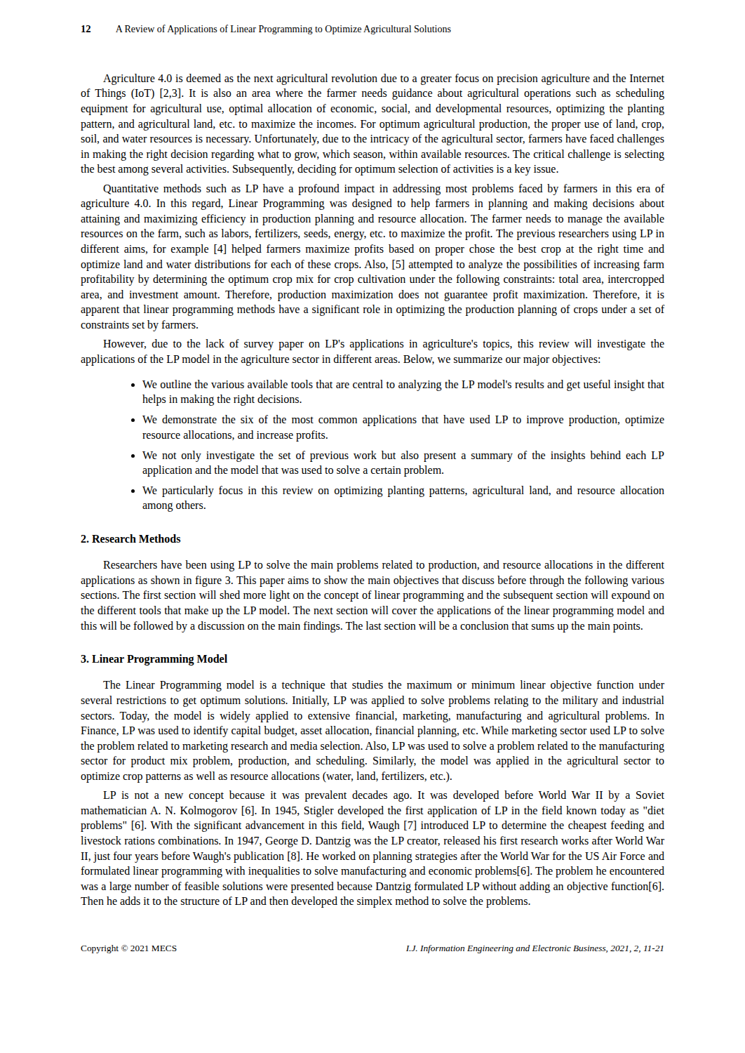12 A Review of Applications of Linear Programming to Optimize Agricultural Solutions
Agriculture 4.0 is deemed as the next agricultural revolution due to a greater focus on precision agriculture and the Internet of Things (IoT) [2,3]. It is also an area where the farmer needs guidance about agricultural operations such as scheduling equipment for agricultural use, optimal allocation of economic, social, and developmental resources, optimizing the planting pattern, and agricultural land, etc. to maximize the incomes. For optimum agricultural production, the proper use of land, crop, soil, and water resources is necessary. Unfortunately, due to the intricacy of the agricultural sector, farmers have faced challenges in making the right decision regarding what to grow, which season, within available resources. The critical challenge is selecting the best among several activities. Subsequently, deciding for optimum selection of activities is a key issue.
Quantitative methods such as LP have a profound impact in addressing most problems faced by farmers in this era of agriculture 4.0. In this regard, Linear Programming was designed to help farmers in planning and making decisions about attaining and maximizing efficiency in production planning and resource allocation. The farmer needs to manage the available resources on the farm, such as labors, fertilizers, seeds, energy, etc. to maximize the profit. The previous researchers using LP in different aims, for example [4] helped farmers maximize profits based on proper chose the best crop at the right time and optimize land and water distributions for each of these crops. Also, [5] attempted to analyze the possibilities of increasing farm profitability by determining the optimum crop mix for crop cultivation under the following constraints: total area, intercropped area, and investment amount. Therefore, production maximization does not guarantee profit maximization. Therefore, it is apparent that linear programming methods have a significant role in optimizing the production planning of crops under a set of constraints set by farmers.
However, due to the lack of survey paper on LP's applications in agriculture's topics, this review will investigate the applications of the LP model in the agriculture sector in different areas. Below, we summarize our major objectives:
We outline the various available tools that are central to analyzing the LP model's results and get useful insight that helps in making the right decisions.
We demonstrate the six of the most common applications that have used LP to improve production, optimize resource allocations, and increase profits.
We not only investigate the set of previous work but also present a summary of the insights behind each LP application and the model that was used to solve a certain problem.
We particularly focus in this review on optimizing planting patterns, agricultural land, and resource allocation among others.
2. Research Methods
Researchers have been using LP to solve the main problems related to production, and resource allocations in the different applications as shown in figure 3. This paper aims to show the main objectives that discuss before through the following various sections. The first section will shed more light on the concept of linear programming and the subsequent section will expound on the different tools that make up the LP model. The next section will cover the applications of the linear programming model and this will be followed by a discussion on the main findings. The last section will be a conclusion that sums up the main points.
3. Linear Programming Model
The Linear Programming model is a technique that studies the maximum or minimum linear objective function under several restrictions to get optimum solutions. Initially, LP was applied to solve problems relating to the military and industrial sectors. Today, the model is widely applied to extensive financial, marketing, manufacturing and agricultural problems. In Finance, LP was used to identify capital budget, asset allocation, financial planning, etc. While marketing sector used LP to solve the problem related to marketing research and media selection. Also, LP was used to solve a problem related to the manufacturing sector for product mix problem, production, and scheduling. Similarly, the model was applied in the agricultural sector to optimize crop patterns as well as resource allocations (water, land, fertilizers, etc.).
LP is not a new concept because it was prevalent decades ago. It was developed before World War II by a Soviet mathematician A. N. Kolmogorov [6]. In 1945, Stigler developed the first application of LP in the field known today as "diet problems" [6]. With the significant advancement in this field, Waugh [7] introduced LP to determine the cheapest feeding and livestock rations combinations. In 1947, George D. Dantzig was the LP creator, released his first research works after World War II, just four years before Waugh's publication [8]. He worked on planning strategies after the World War for the US Air Force and formulated linear programming with inequalities to solve manufacturing and economic problems[6]. The problem he encountered was a large number of feasible solutions were presented because Dantzig formulated LP without adding an objective function[6]. Then he adds it to the structure of LP and then developed the simplex method to solve the problems.
Copyright © 2021 MECS I.J. Information Engineering and Electronic Business, 2021, 2, 11-21